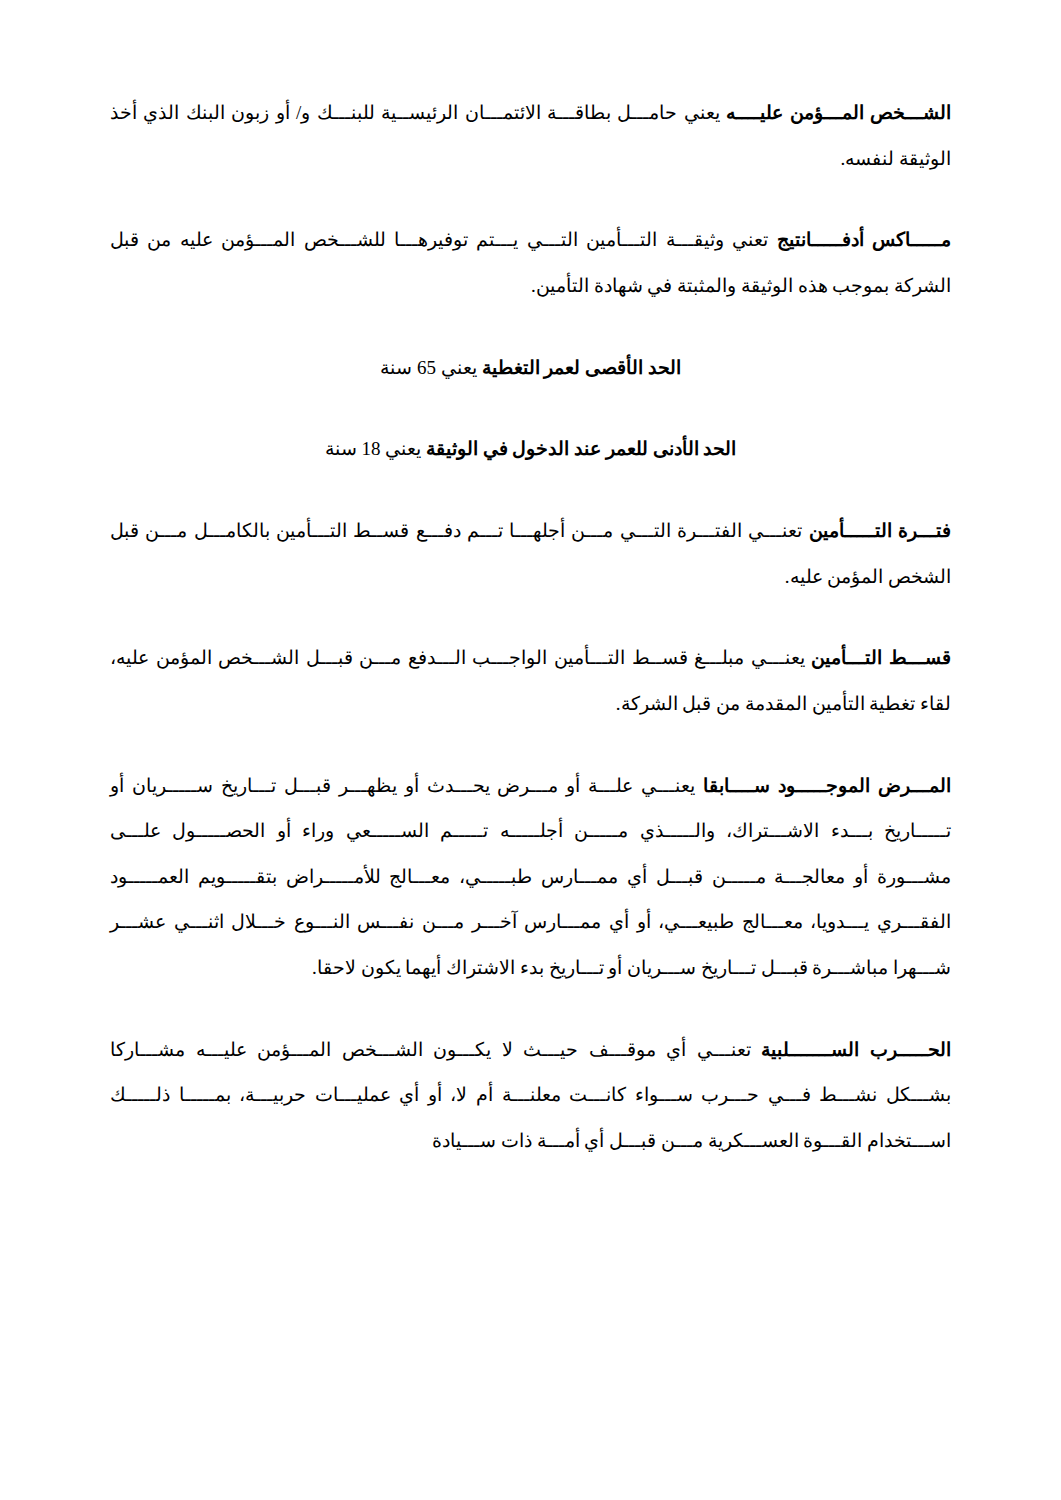الشـــخص المـــؤمن عليــــه يعني حامـــل بطاقـــة الائتمـــان الرئيســية للبنـــك و/ أو زبون البنك الذي أخذ الوثيقة لنفسه.
مـــــاكس أدفـــــانتيج تعني وثيقـــة التـــأمين التـــي يـــتم توفيرهـــا للشـــخص المـــؤمن عليه من قبل الشركة بموجب هذه الوثيقة والمثبتة في شهادة التأمين.
الحد الأقصى لعمر التغطية يعني 65 سنة
الحد الأدنى للعمر عند الدخول في الوثيقة يعني 18 سنة
فتـــرة التـــــأمين تعنـــي الفتـــرة التـــي مـــن أجلهـــا تـــم دفـــع قســط التـــأمين بالكامـــل مـــن قبل الشخص المؤمن عليه.
قســـط التـــأمين يعنـــي مبلـــغ قســط التـــأمين الواجـــب الـــدفع مـــن قبـــل الشـــخص المؤمن عليه، لقاء تغطية التأمين المقدمة من قبل الشركة.
المـــرض الموجـــــود ســــابقا يعنـــي علـــة أو مـــرض يحـــدث أو يظهـــر قبـــل تـــاريخ ســـــريان أو تـــــاريخ بـــدء الاشـــتراك، والـــــذي مـــــن أجلـــــه تـــــم الســـــعي وراء أو الحصـــــول علـــى مشـــورة أو معالجـــة مـــــن قبـــل أي ممـــارس طبـــــي، معـــالج للأمـــــراض بتقـــــويم العمـــــود الفقـــري يـــدويا، معـــالج طبيعـــي، أو أي ممـــارس آخـــر مـــن نفـــس النـــوع خـــلال اثنـــي عشـــر شـــهرا مباشـــرة قبـــل تـــاريخ ســـريان أو تـــاريخ بدء الاشتراك أيهما يكون لاحقا.
الحـــــرب الســـــــلبية تعنـــي أي موقـــف حيـــث لا يكـــون الشـــخص المـــؤمن عليـــه مشـــاركا بشـــكل نشـــط فـــي حـــرب ســـواء كانـــت معلنـــة أم لا، أو أي عمليـــات حربيـــة، بمـــــا ذلـــــك اســـتخدام القـــوة العســـكرية مـــن قبـــل أي أمـــة ذات ســـيادة